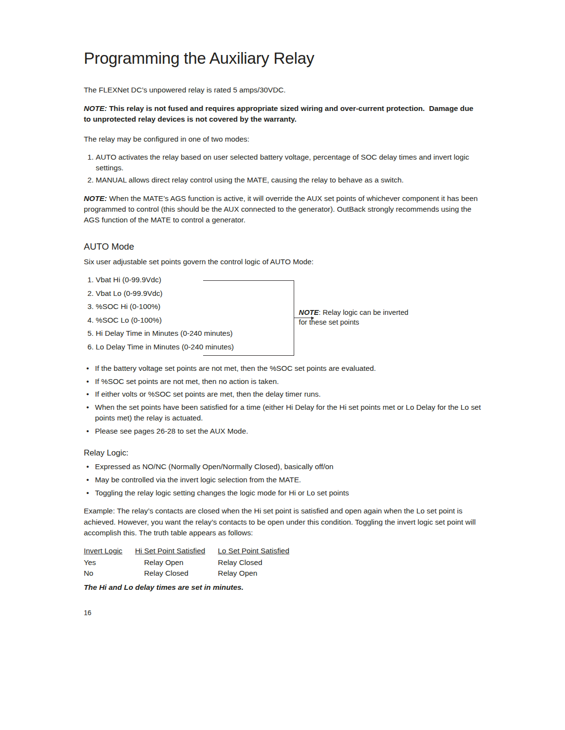Programming the Auxiliary Relay
The FLEXNet DC’s unpowered relay is rated 5 amps/30VDC.
NOTE: This relay is not fused and requires appropriate sized wiring and over-current protection. Damage due to unprotected relay devices is not covered by the warranty.
The relay may be configured in one of two modes:
AUTO activates the relay based on user selected battery voltage, percentage of SOC delay times and invert logic settings.
MANUAL allows direct relay control using the MATE, causing the relay to behave as a switch.
NOTE: When the MATE’s AGS function is active, it will override the AUX set points of whichever component it has been programmed to control (this should be the AUX connected to the generator). OutBack strongly recommends using the AGS function of the MATE to control a generator.
AUTO Mode
Six user adjustable set points govern the control logic of AUTO Mode:
Vbat Hi (0-99.9Vdc)
Vbat Lo (0-99.9Vdc)
%SOC Hi (0-100%)
%SOC Lo (0-100%)
Hi Delay Time in Minutes (0-240 minutes)
Lo Delay Time in Minutes (0-240 minutes)
NOTE: Relay logic can be inverted for these set points
If the battery voltage set points are not met, then the %SOC set points are evaluated.
If %SOC set points are not met, then no action is taken.
If either volts or %SOC set points are met, then the delay timer runs.
When the set points have been satisfied for a time (either Hi Delay for the Hi set points met or Lo Delay for the Lo set points met) the relay is actuated.
Please see pages 26-28 to set the AUX Mode.
Relay Logic:
Expressed as NO/NC (Normally Open/Normally Closed), basically off/on
May be controlled via the invert logic selection from the MATE.
Toggling the relay logic setting changes the logic mode for Hi or Lo set points
Example: The relay’s contacts are closed when the Hi set point is satisfied and open again when the Lo set point is achieved. However, you want the relay’s contacts to be open under this condition. Toggling the invert logic set point will accomplish this. The truth table appears as follows:
| Invert Logic | Hi Set Point Satisfied | Lo Set Point Satisfied |
| --- | --- | --- |
| Yes | Relay Open | Relay Closed |
| No | Relay Closed | Relay Open |
The Hi and Lo delay times are set in minutes.
16